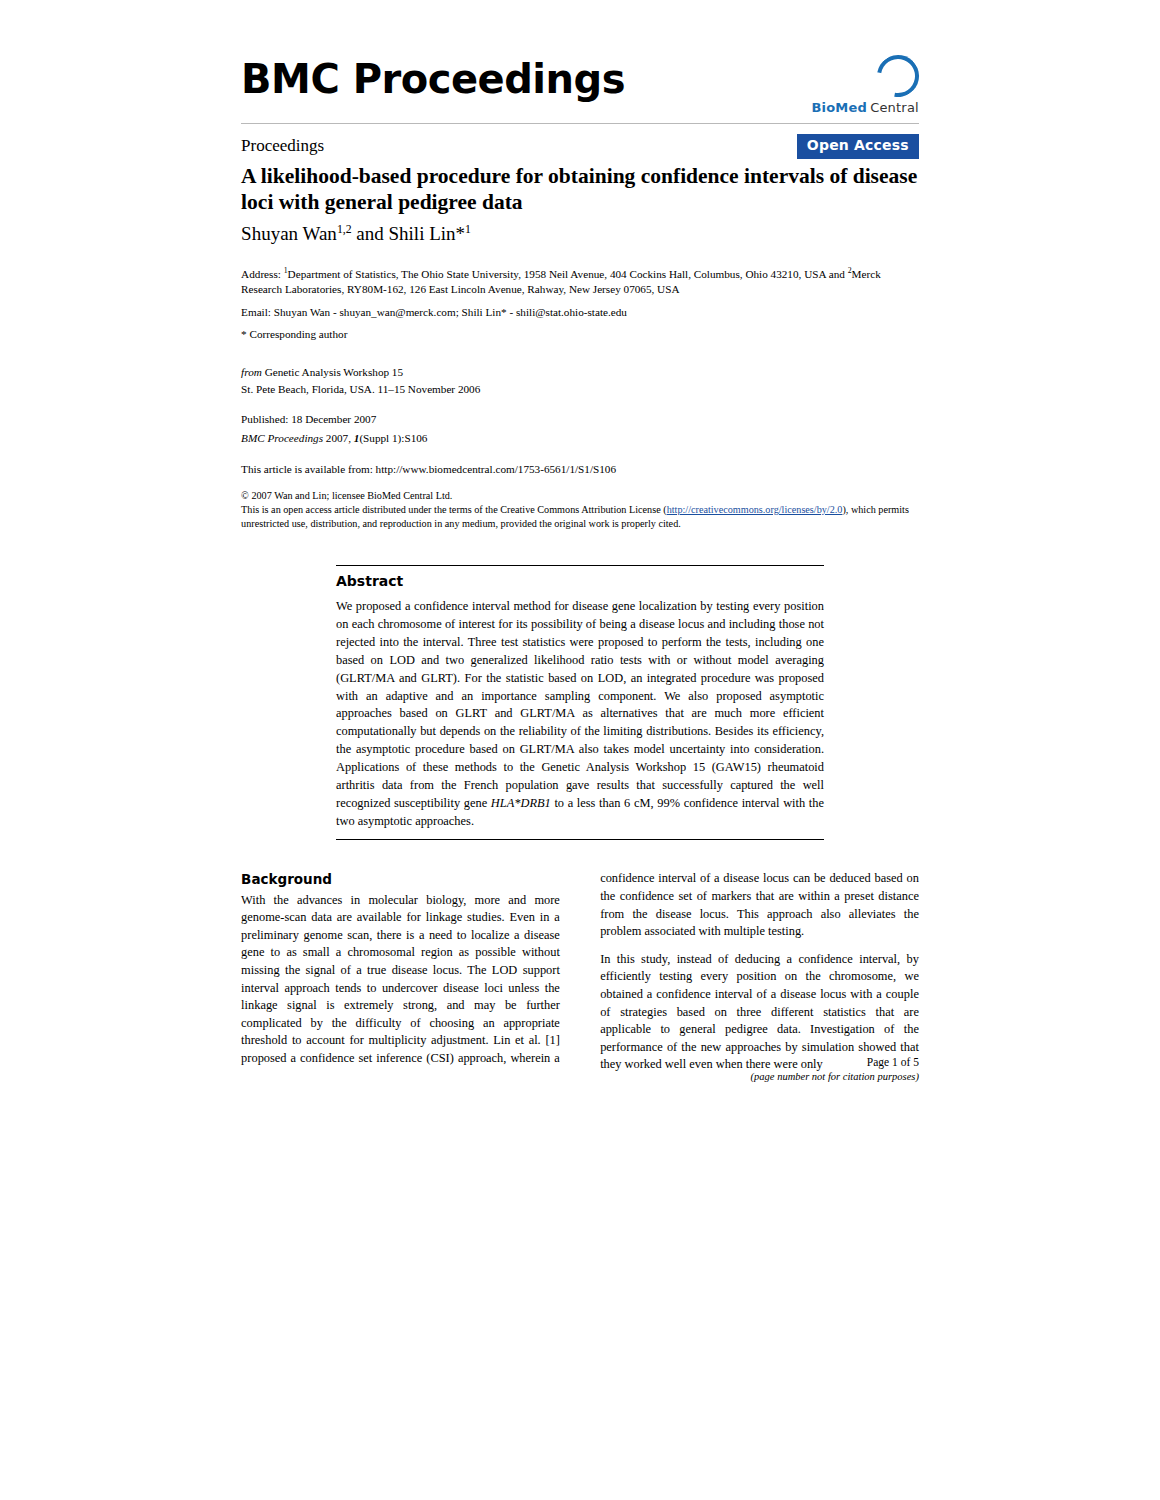BMC Proceedings
BioMed Central
Proceedings
Open Access
A likelihood-based procedure for obtaining confidence intervals of disease loci with general pedigree data
Shuyan Wan1,2 and Shili Lin*1
Address: 1Department of Statistics, The Ohio State University, 1958 Neil Avenue, 404 Cockins Hall, Columbus, Ohio 43210, USA and 2Merck Research Laboratories, RY80M-162, 126 East Lincoln Avenue, Rahway, New Jersey 07065, USA
Email: Shuyan Wan - shuyan_wan@merck.com; Shili Lin* - shili@stat.ohio-state.edu
* Corresponding author
from Genetic Analysis Workshop 15
St. Pete Beach, Florida, USA. 11–15 November 2006
Published: 18 December 2007
BMC Proceedings 2007, 1(Suppl 1):S106
This article is available from: http://www.biomedcentral.com/1753-6561/1/S1/S106
© 2007 Wan and Lin; licensee BioMed Central Ltd.
This is an open access article distributed under the terms of the Creative Commons Attribution License (http://creativecommons.org/licenses/by/2.0), which permits unrestricted use, distribution, and reproduction in any medium, provided the original work is properly cited.
Abstract
We proposed a confidence interval method for disease gene localization by testing every position on each chromosome of interest for its possibility of being a disease locus and including those not rejected into the interval. Three test statistics were proposed to perform the tests, including one based on LOD and two generalized likelihood ratio tests with or without model averaging (GLRT/MA and GLRT). For the statistic based on LOD, an integrated procedure was proposed with an adaptive and an importance sampling component. We also proposed asymptotic approaches based on GLRT and GLRT/MA as alternatives that are much more efficient computationally but depends on the reliability of the limiting distributions. Besides its efficiency, the asymptotic procedure based on GLRT/MA also takes model uncertainty into consideration. Applications of these methods to the Genetic Analysis Workshop 15 (GAW15) rheumatoid arthritis data from the French population gave results that successfully captured the well recognized susceptibility gene HLA*DRB1 to a less than 6 cM, 99% confidence interval with the two asymptotic approaches.
Background
With the advances in molecular biology, more and more genome-scan data are available for linkage studies. Even in a preliminary genome scan, there is a need to localize a disease gene to as small a chromosomal region as possible without missing the signal of a true disease locus. The LOD support interval approach tends to undercover disease loci unless the linkage signal is extremely strong, and may be further complicated by the difficulty of choosing an appropriate threshold to account for multiplicity adjustment. Lin et al. [1] proposed a confidence set inference (CSI) approach, wherein a confidence interval of a disease locus can be deduced based on the confidence set of markers that are within a preset distance from the disease locus. This approach also alleviates the problem associated with multiple testing.
In this study, instead of deducing a confidence interval, by efficiently testing every position on the chromosome, we obtained a confidence interval of a disease locus with a couple of strategies based on three different statistics that are applicable to general pedigree data. Investigation of the performance of the new approaches by simulation showed that they worked well even when there were only
Page 1 of 5
(page number not for citation purposes)